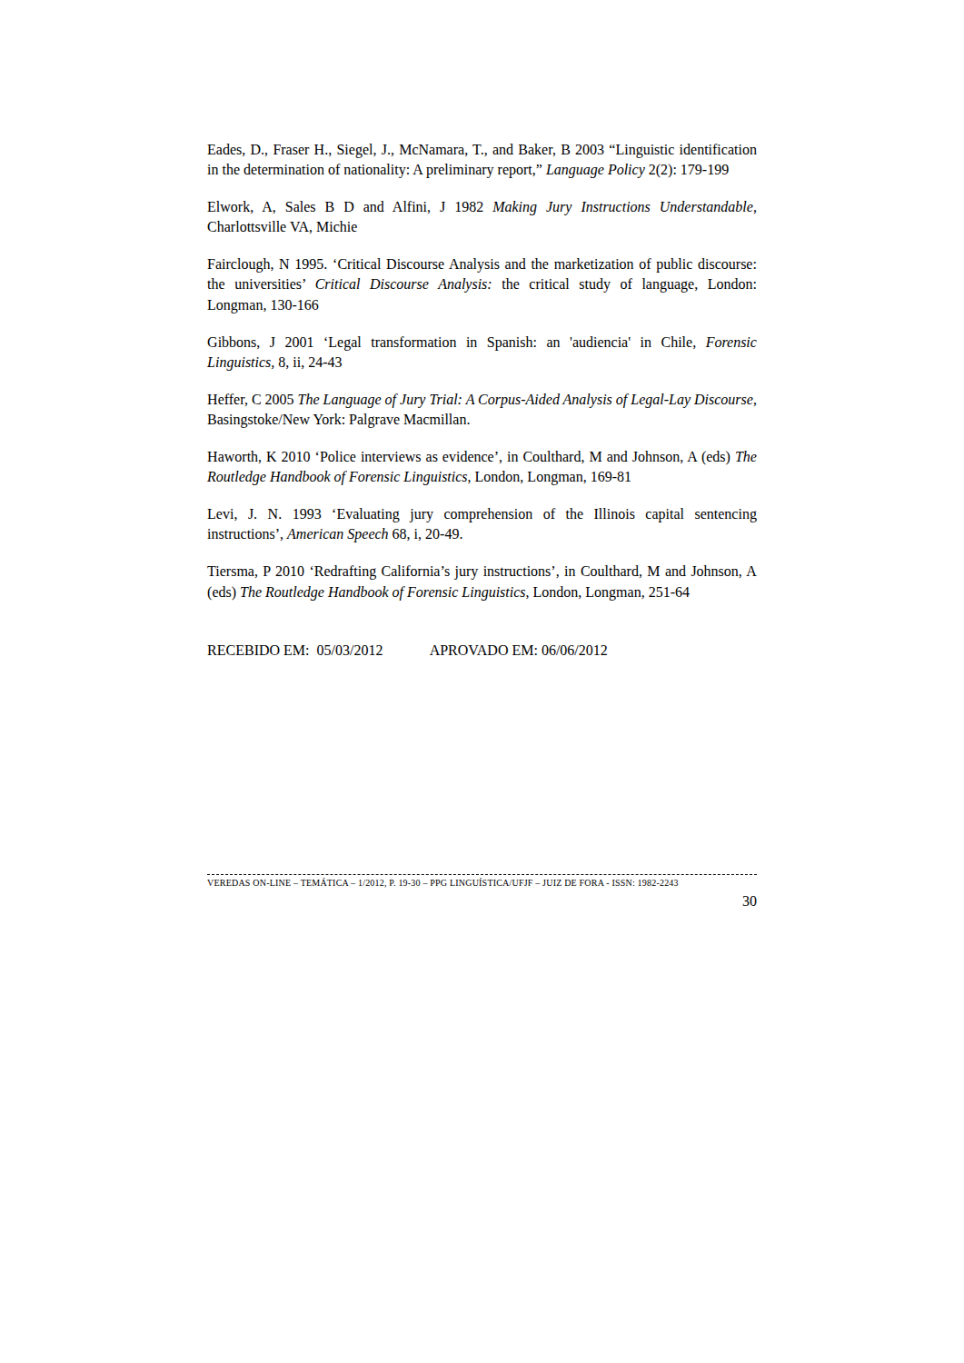Eades, D., Fraser H., Siegel, J., McNamara, T., and Baker, B 2003 “Linguistic identification in the determination of nationality: A preliminary report,” Language Policy 2(2): 179-199
Elwork, A, Sales B D and Alfini, J 1982 Making Jury Instructions Understandable, Charlottsville VA, Michie
Fairclough, N 1995. ‘Critical Discourse Analysis and the marketization of public discourse: the universities’ Critical Discourse Analysis: the critical study of language, London: Longman, 130-166
Gibbons, J 2001 ‘Legal transformation in Spanish: an 'audiencia' in Chile, Forensic Linguistics, 8, ii, 24-43
Heffer, C 2005 The Language of Jury Trial: A Corpus-Aided Analysis of Legal-Lay Discourse, Basingstoke/New York: Palgrave Macmillan.
Haworth, K 2010 ‘Police interviews as evidence’, in Coulthard, M and Johnson, A (eds) The Routledge Handbook of Forensic Linguistics, London, Longman, 169-81
Levi, J. N. 1993 ‘Evaluating jury comprehension of the Illinois capital sentencing instructions’, American Speech 68, i, 20-49.
Tiersma, P 2010 ‘Redrafting California’s jury instructions’, in Coulthard, M and Johnson, A (eds) The Routledge Handbook of Forensic Linguistics, London, Longman, 251-64
RECEBIDO EM: 05/03/2012 APROVADO EM: 06/06/2012
VEREDAS ON-LINE – TEMÁTICA – 1/2012, P. 19-30 – PPG LINGUÍSTICA/UFJF – JUIZ DE FORA - ISSN: 1982-2243
30